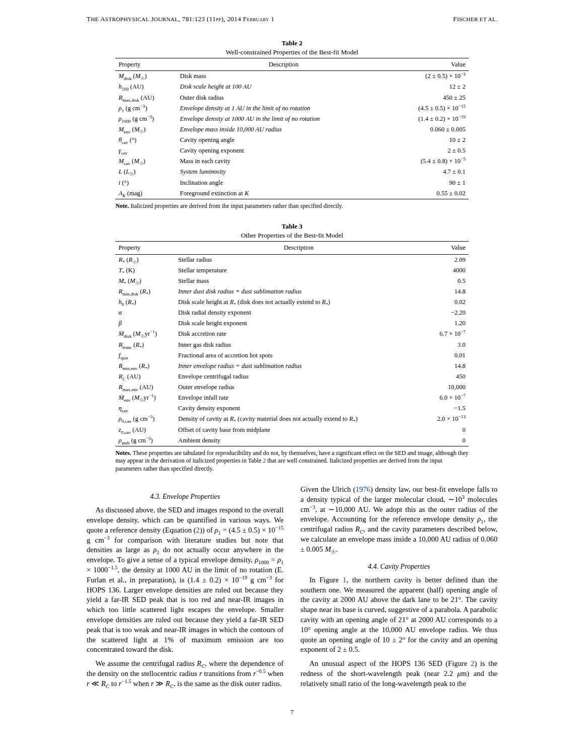THE ASTROPHYSICAL JOURNAL, 781:123 (11pp), 2014 February 1
FISCHER ET AL.
Table 2 Well-constrained Properties of the Best-fit Model
| Property | Description | Value |
| --- | --- | --- |
| M disk ( M ☉ ) | Disk mass | (2 ± 0.5) × 10 −3 |
| h 100 (AU) | Disk scale height at 100 AU | 12 ± 2 |
| R max,disk (AU) | Outer disk radius | 450 ± 25 |
| ρ 1 (g cm −3 ) | Envelope density at 1 AU in the limit of no rotation | (4.5 ± 0.5) × 10 −15 |
| ρ 1000 (g cm −3 ) | Envelope density at 1000 AU in the limit of no rotation | (1.4 ± 0.2) × 10 −19 |
| M env ( M ☉ ) | Envelope mass inside 10,000 AU radius | 0.060 ± 0.005 |
| θ cav (°) | Cavity opening angle | 10 ± 2 |
| γ cav | Cavity opening exponent | 2 ± 0.5 |
| M cav ( M ☉ ) | Mass in each cavity | (5.4 ± 0.8) × 10 −5 |
| L ( L ☉ ) | System luminosity | 4.7 ± 0.1 |
| i (°) | Inclination angle | 90 ± 1 |
| A K (mag) | Foreground extinction at K | 0.55 ± 0.02 |
Note. Italicized properties are derived from the input parameters rather than specified directly.
Table 3 Other Properties of the Best-fit Model
| Property | Description | Value |
| --- | --- | --- |
| R * ( R ☉ ) | Stellar radius | 2.09 |
| T * (K) | Stellar temperature | 4000 |
| M * ( M ☉ ) | Stellar mass | 0.5 |
| R min,disk ( R * ) | Inner dust disk radius = dust sublimation radius | 14.8 |
| h 0 ( R * ) | Disk scale height at R * (disk does not actually extend to R * ) | 0.02 |
| α | Disk radial density exponent | −2.20 |
| β | Disk scale height exponent | 1.20 |
| Ṁ disk ( M ☉ yr −1 ) | Disk accretion rate | 6.7 × 10 −7 |
| R trunc ( R * ) | Inner gas disk radius | 3.0 |
| f spot | Fractional area of accretion hot spots | 0.01 |
| R min,env ( R * ) | Inner envelope radius = dust sublimation radius | 14.8 |
| R C (AU) | Envelope centrifugal radius | 450 |
| R max,env (AU) | Outer envelope radius | 10,000 |
| Ṁ env ( M ☉ yr −1 ) | Envelope infall rate | 6.0 × 10 −7 |
| η cav | Cavity density exponent | −1.5 |
| ρ 0,cav (g cm −3 ) | Density of cavity at R * (cavity material does not actually extend to R * ) | 2.0 × 10 −13 |
| z 0,cav (AU) | Offset of cavity base from midplane | 0 |
| ρ amb (g cm −3 ) | Ambient density | 0 |
Notes. These properties are tabulated for reproducibility and do not, by themselves, have a significant effect on the SED and image, although they may appear in the derivation of italicized properties in Table 2 that are well constrained. Italicized properties are derived from the input parameters rather than specified directly.
4.3. Envelope Properties
As discussed above, the SED and images respond to the overall envelope density, which can be quantified in various ways. We quote a reference density (Equation (2)) of ρ1 = (4.5 ± 0.5) × 10−15 g cm−3 for comparison with literature studies but note that densities as large as ρ1 do not actually occur anywhere in the envelope. To give a sense of a typical envelope density, ρ1000 = ρ1 × 1000−1.5, the density at 1000 AU in the limit of no rotation (E. Furlan et al., in preparation), is (1.4 ± 0.2) × 10−19 g cm−3 for HOPS 136. Larger envelope densities are ruled out because they yield a far-IR SED peak that is too red and near-IR images in which too little scattered light escapes the envelope. Smaller envelope densities are ruled out because they yield a far-IR SED peak that is too weak and near-IR images in which the contours of the scattered light at 1% of maximum emission are too concentrated toward the disk.
We assume the centrifugal radius RC, where the dependence of the density on the stellocentric radius r transitions from r−0.5 when r ≪ RC to r−1.5 when r ≫ RC, is the same as the disk outer radius.
Given the Ulrich (1976) density law, our best-fit envelope falls to a density typical of the larger molecular cloud, ∼103 molecules cm−3, at ∼10,000 AU. We adopt this as the outer radius of the envelope. Accounting for the reference envelope density ρ1, the centrifugal radius RC, and the cavity parameters described below, we calculate an envelope mass inside a 10,000 AU radius of 0.060 ± 0.005 M☉.
4.4. Cavity Properties
In Figure 1, the northern cavity is better defined than the southern one. We measured the apparent (half) opening angle of the cavity at 2000 AU above the dark lane to be 21°. The cavity shape near its base is curved, suggestive of a parabola. A parabolic cavity with an opening angle of 21° at 2000 AU corresponds to a 10° opening angle at the 10,000 AU envelope radius. We thus quote an opening angle of 10 ± 2° for the cavity and an opening exponent of 2 ± 0.5.
An unusual aspect of the HOPS 136 SED (Figure 2) is the redness of the short-wavelength peak (near 2.2 μm) and the relatively small ratio of the long-wavelength peak to the
7